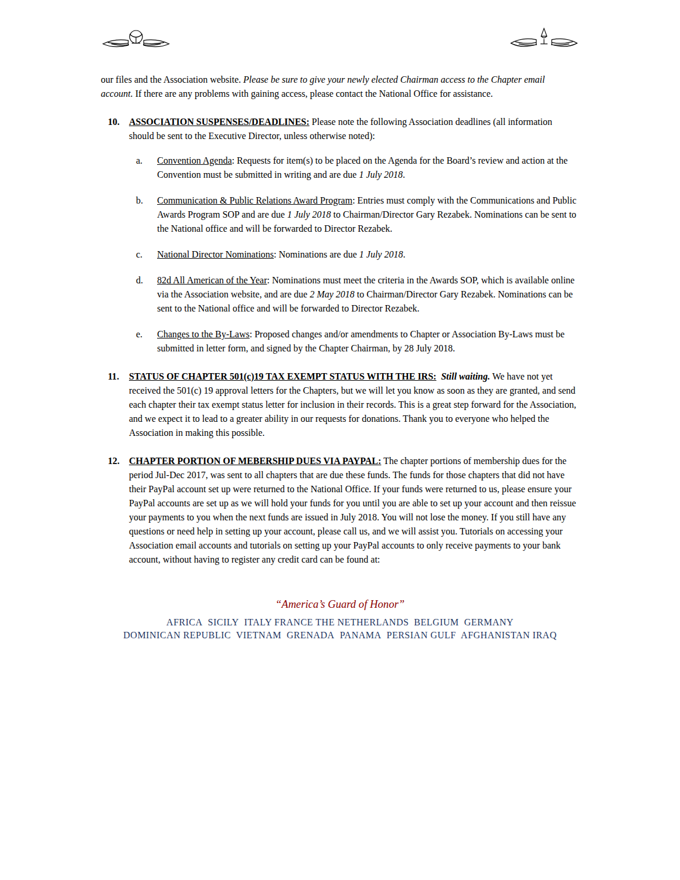our files and the Association website. Please be sure to give your newly elected Chairman access to the Chapter email account. If there are any problems with gaining access, please contact the National Office for assistance.
ASSOCIATION SUSPENSES/DEADLINES: Please note the following Association deadlines (all information should be sent to the Executive Director, unless otherwise noted):
Convention Agenda: Requests for item(s) to be placed on the Agenda for the Board’s review and action at the Convention must be submitted in writing and are due 1 July 2018.
Communication & Public Relations Award Program: Entries must comply with the Communications and Public Awards Program SOP and are due 1 July 2018 to Chairman/Director Gary Rezabek. Nominations can be sent to the National office and will be forwarded to Director Rezabek.
National Director Nominations: Nominations are due 1 July 2018.
82d All American of the Year: Nominations must meet the criteria in the Awards SOP, which is available online via the Association website, and are due 2 May 2018 to Chairman/Director Gary Rezabek. Nominations can be sent to the National office and will be forwarded to Director Rezabek.
Changes to the By-Laws: Proposed changes and/or amendments to Chapter or Association By-Laws must be submitted in letter form, and signed by the Chapter Chairman, by 28 July 2018.
STATUS OF CHAPTER 501(c)19 TAX EXEMPT STATUS WITH THE IRS: Still waiting. We have not yet received the 501(c) 19 approval letters for the Chapters, but we will let you know as soon as they are granted, and send each chapter their tax exempt status letter for inclusion in their records. This is a great step forward for the Association, and we expect it to lead to a greater ability in our requests for donations. Thank you to everyone who helped the Association in making this possible.
CHAPTER PORTION OF MEBERSHIP DUES VIA PAYPAL: The chapter portions of membership dues for the period Jul-Dec 2017, was sent to all chapters that are due these funds. The funds for those chapters that did not have their PayPal account set up were returned to the National Office. If your funds were returned to us, please ensure your PayPal accounts are set up as we will hold your funds for you until you are able to set up your account and then reissue your payments to you when the next funds are issued in July 2018. You will not lose the money. If you still have any questions or need help in setting up your account, please call us, and we will assist you. Tutorials on accessing your Association email accounts and tutorials on setting up your PayPal accounts to only receive payments to your bank account, without having to register any credit card can be found at:
“America’s Guard of Honor”
AFRICA SICILY ITALY FRANCE THE NETHERLANDS BELGIUM GERMANY
DOMINICAN REPUBLIC VIETNAM GRENADA PANAMA PERSIAN GULF AFGHANISTAN IRAQ